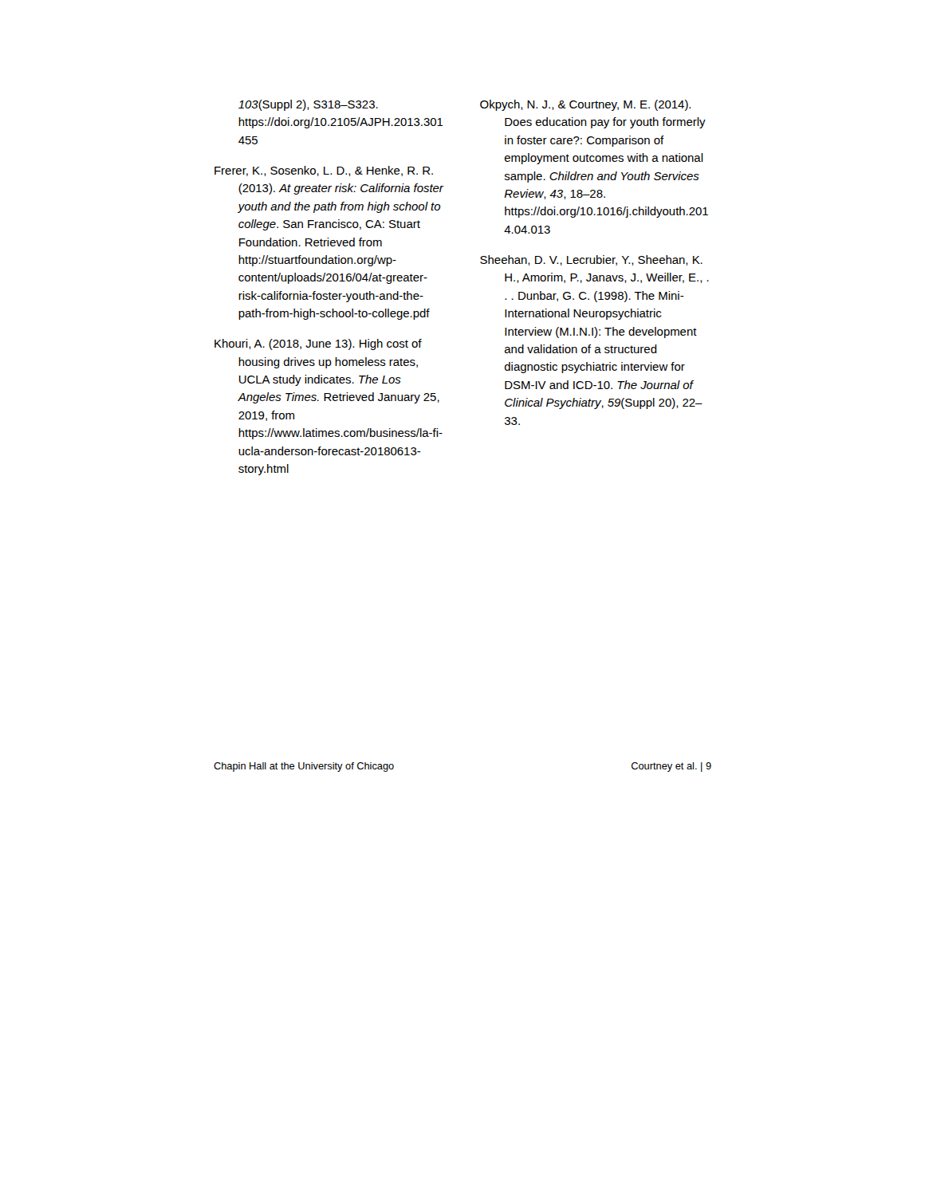103(Suppl 2), S318–S323. https://doi.org/10.2105/AJPH.2013.301455
Frerer, K., Sosenko, L. D., & Henke, R. R. (2013). At greater risk: California foster youth and the path from high school to college. San Francisco, CA: Stuart Foundation. Retrieved from http://stuartfoundation.org/wp-content/uploads/2016/04/at-greater-risk-california-foster-youth-and-the-path-from-high-school-to-college.pdf
Khouri, A. (2018, June 13). High cost of housing drives up homeless rates, UCLA study indicates. The Los Angeles Times. Retrieved January 25, 2019, from https://www.latimes.com/business/la-fi-ucla-anderson-forecast-20180613-story.html
Okpych, N. J., & Courtney, M. E. (2014). Does education pay for youth formerly in foster care?: Comparison of employment outcomes with a national sample. Children and Youth Services Review, 43, 18–28. https://doi.org/10.1016/j.childyouth.2014.04.013
Sheehan, D. V., Lecrubier, Y., Sheehan, K. H., Amorim, P., Janavs, J., Weiller, E., . . . Dunbar, G. C. (1998). The Mini-International Neuropsychiatric Interview (M.I.N.I): The development and validation of a structured diagnostic psychiatric interview for DSM-IV and ICD-10. The Journal of Clinical Psychiatry, 59(Suppl 20), 22–33.
Chapin Hall at the University of Chicago
Courtney et al. | 9